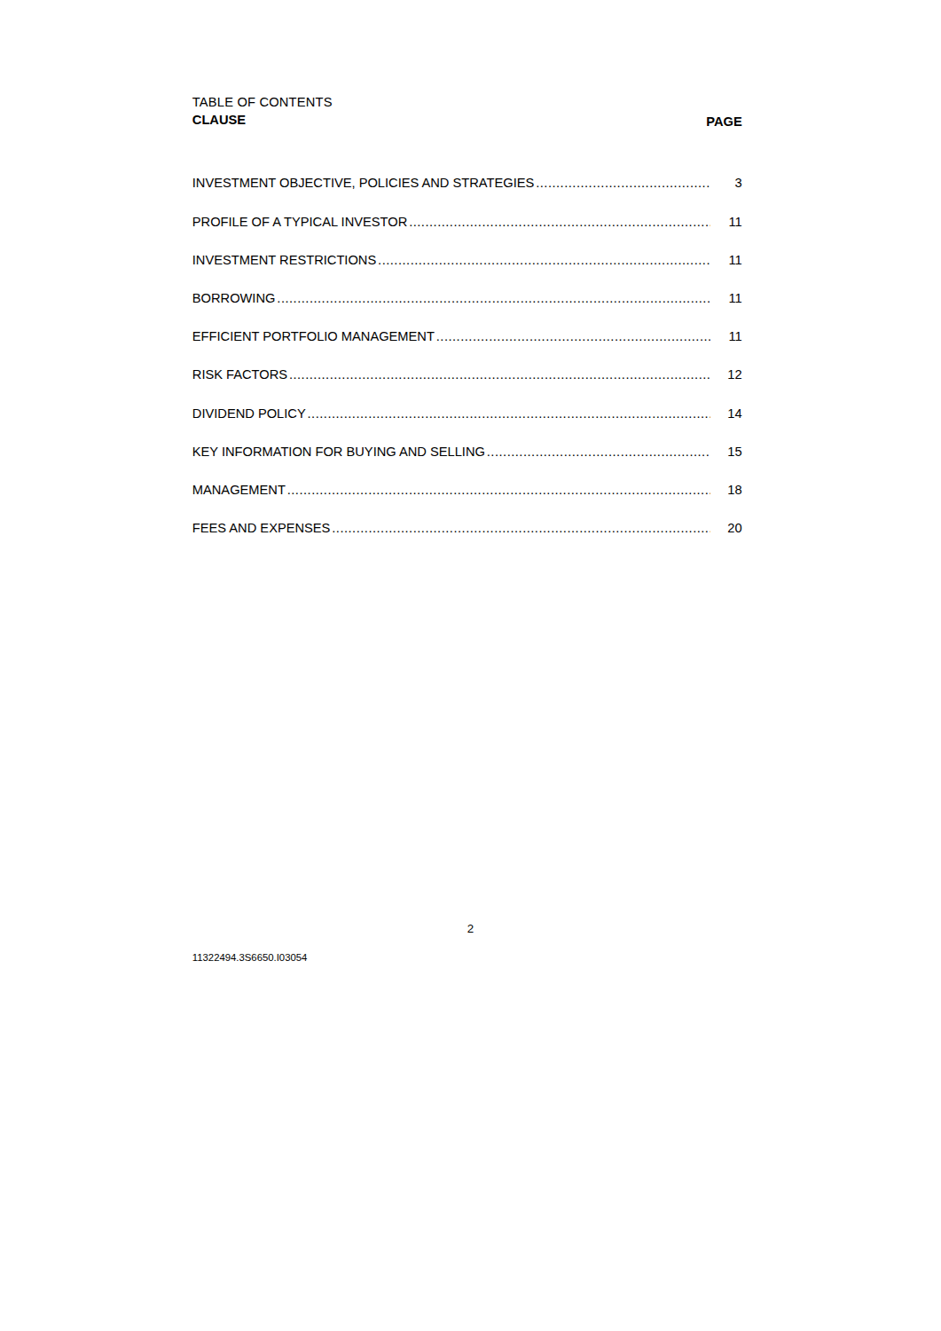TABLE OF CONTENTS
CLAUSE
PAGE
INVESTMENT OBJECTIVE, POLICIES AND STRATEGIES ............................................................. 3
PROFILE OF A TYPICAL INVESTOR ............................................................................................. 11
INVESTMENT RESTRICTIONS ..................................................................................................... 11
BORROWING ................................................................................................................................. 11
EFFICIENT PORTFOLIO MANAGEMENT ....................................................................................... 11
RISK FACTORS ............................................................................................................................. 12
DIVIDEND POLICY ....................................................................................................................... 14
KEY INFORMATION FOR BUYING AND SELLING ......................................................................... 15
MANAGEMENT ............................................................................................................................. 18
FEES AND EXPENSES ............................................................................................................. 20
2
11322494.3S6650.I03054